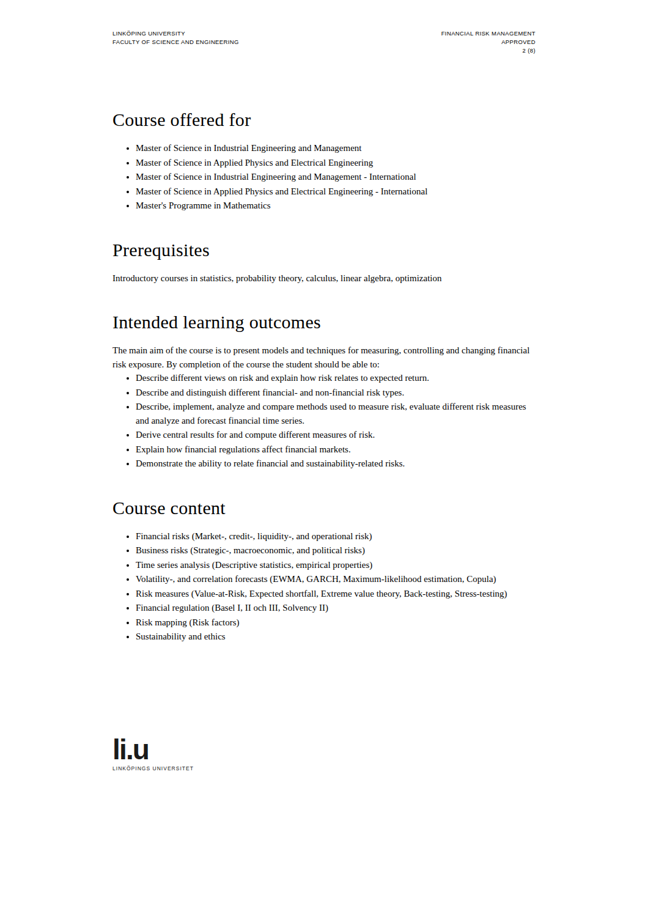LINKÖPING UNIVERSITY
FACULTY OF SCIENCE AND ENGINEERING
FINANCIAL RISK MANAGEMENT
APPROVED
2 (8)
Course offered for
Master of Science in Industrial Engineering and Management
Master of Science in Applied Physics and Electrical Engineering
Master of Science in Industrial Engineering and Management - International
Master of Science in Applied Physics and Electrical Engineering - International
Master's Programme in Mathematics
Prerequisites
Introductory courses in statistics, probability theory, calculus, linear algebra, optimization
Intended learning outcomes
The main aim of the course is to present models and techniques for measuring, controlling and changing financial risk exposure. By completion of the course the student should be able to:
Describe different views on risk and explain how risk relates to expected return.
Describe and distinguish different financial- and non-financial risk types.
Describe, implement, analyze and compare methods used to measure risk, evaluate different risk measures and analyze and forecast financial time series.
Derive central results for and compute different measures of risk.
Explain how financial regulations affect financial markets.
Demonstrate the ability to relate financial and sustainability-related risks.
Course content
Financial risks (Market-, credit-, liquidity-, and operational risk)
Business risks (Strategic-, macroeconomic, and political risks)
Time series analysis (Descriptive statistics, empirical properties)
Volatility-, and correlation forecasts (EWMA, GARCH, Maximum-likelihood estimation, Copula)
Risk measures (Value-at-Risk, Expected shortfall, Extreme value theory, Back-testing, Stress-testing)
Financial regulation (Basel I, II och III, Solvency II)
Risk mapping (Risk factors)
Sustainability and ethics
li. u
LINKÖPINGS UNIVERSITET